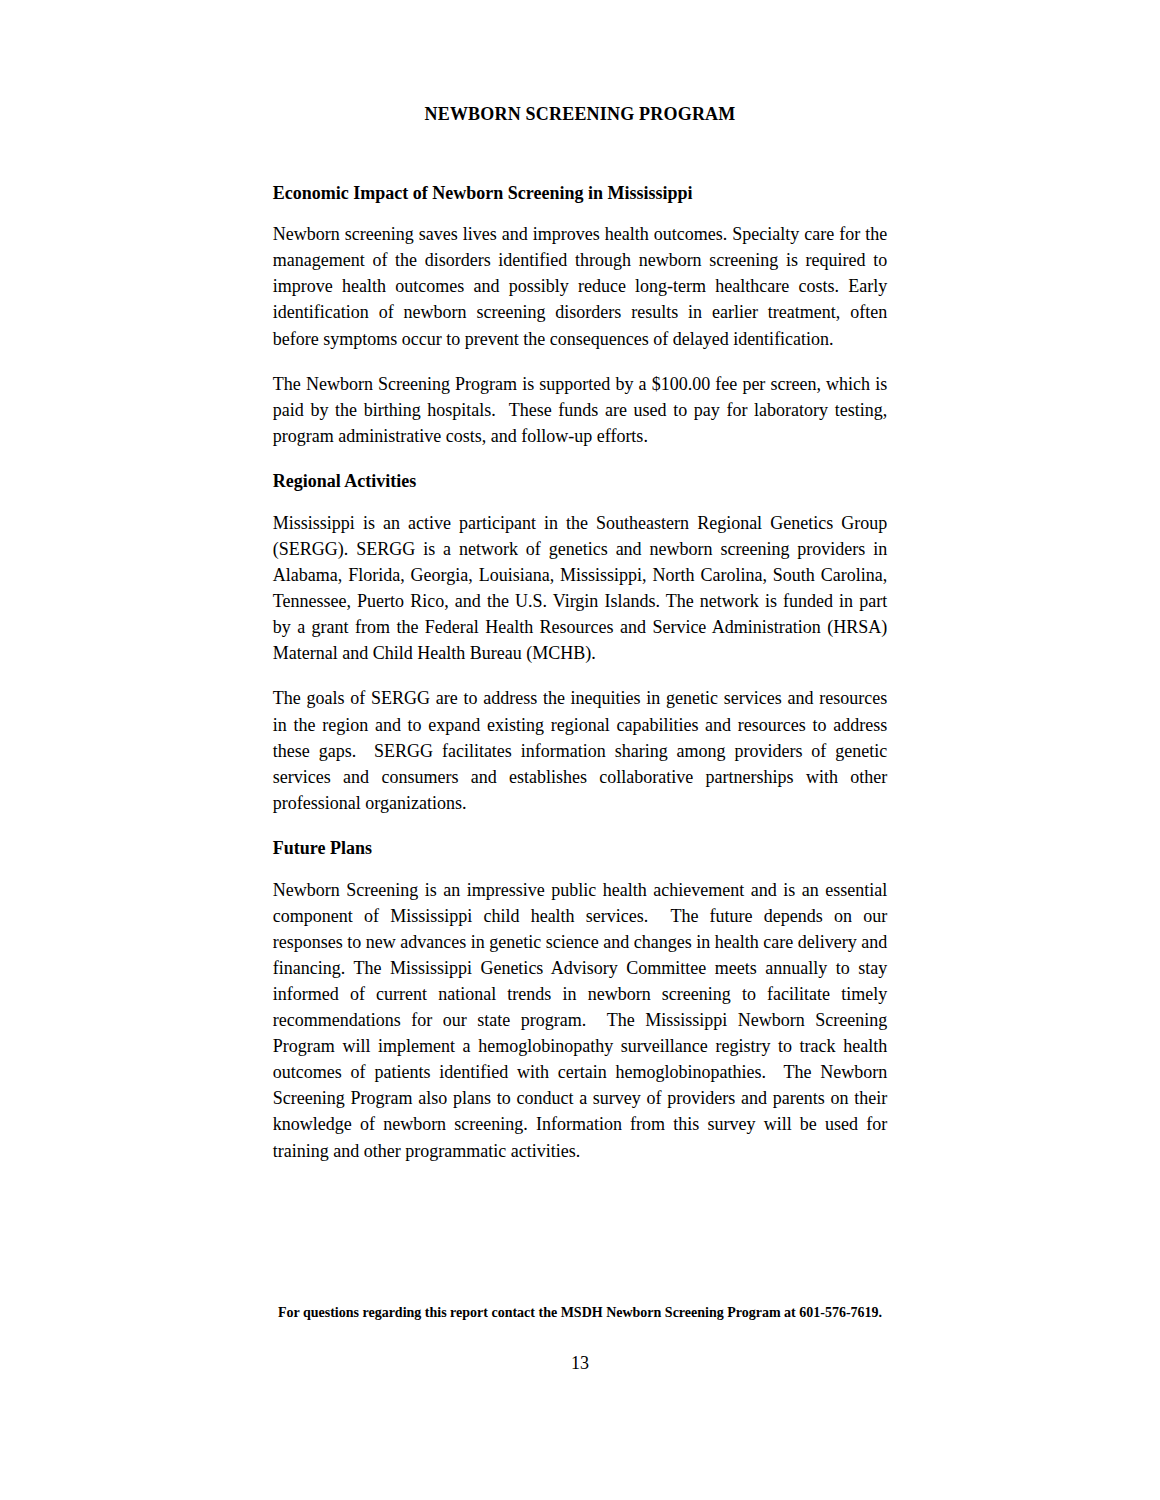NEWBORN SCREENING PROGRAM
Economic Impact of Newborn Screening in Mississippi
Newborn screening saves lives and improves health outcomes. Specialty care for the management of the disorders identified through newborn screening is required to improve health outcomes and possibly reduce long-term healthcare costs. Early identification of newborn screening disorders results in earlier treatment, often before symptoms occur to prevent the consequences of delayed identification.
The Newborn Screening Program is supported by a $100.00 fee per screen, which is paid by the birthing hospitals. These funds are used to pay for laboratory testing, program administrative costs, and follow-up efforts.
Regional Activities
Mississippi is an active participant in the Southeastern Regional Genetics Group (SERGG). SERGG is a network of genetics and newborn screening providers in Alabama, Florida, Georgia, Louisiana, Mississippi, North Carolina, South Carolina, Tennessee, Puerto Rico, and the U.S. Virgin Islands. The network is funded in part by a grant from the Federal Health Resources and Service Administration (HRSA) Maternal and Child Health Bureau (MCHB).
The goals of SERGG are to address the inequities in genetic services and resources in the region and to expand existing regional capabilities and resources to address these gaps. SERGG facilitates information sharing among providers of genetic services and consumers and establishes collaborative partnerships with other professional organizations.
Future Plans
Newborn Screening is an impressive public health achievement and is an essential component of Mississippi child health services. The future depends on our responses to new advances in genetic science and changes in health care delivery and financing. The Mississippi Genetics Advisory Committee meets annually to stay informed of current national trends in newborn screening to facilitate timely recommendations for our state program. The Mississippi Newborn Screening Program will implement a hemoglobinopathy surveillance registry to track health outcomes of patients identified with certain hemoglobinopathies. The Newborn Screening Program also plans to conduct a survey of providers and parents on their knowledge of newborn screening. Information from this survey will be used for training and other programmatic activities.
For questions regarding this report contact the MSDH Newborn Screening Program at 601-576-7619.
13